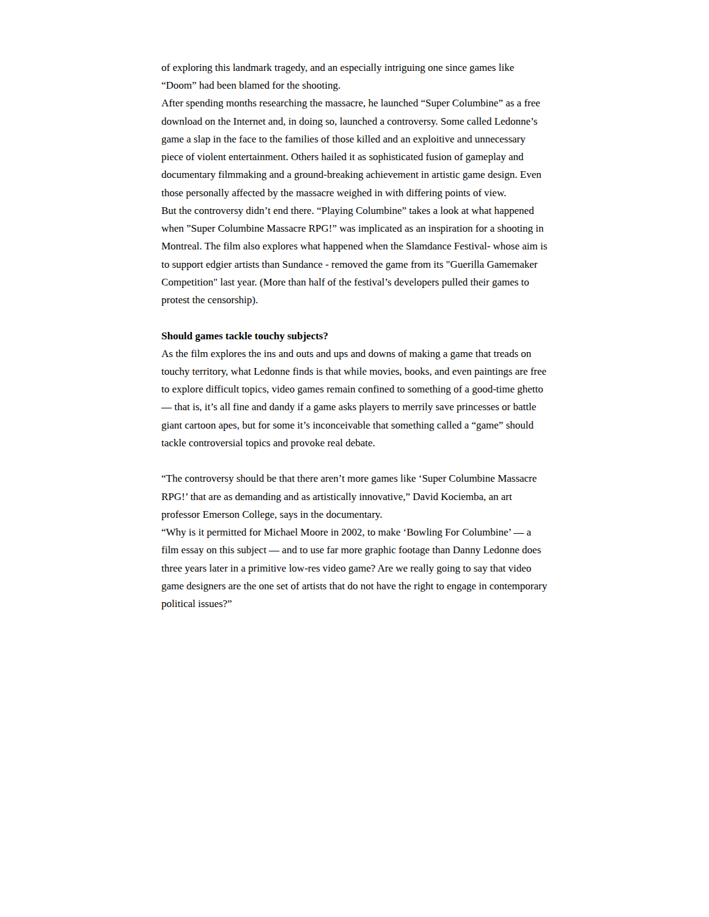of exploring this landmark tragedy, and an especially intriguing one since games like “Doom” had been blamed for the shooting.
After spending months researching the massacre, he launched “Super Columbine” as a free download on the Internet and, in doing so, launched a controversy. Some called Ledonne’s game a slap in the face to the families of those killed and an exploitive and unnecessary piece of violent entertainment. Others hailed it as sophisticated fusion of gameplay and documentary filmmaking and a ground-breaking achievement in artistic game design. Even those personally affected by the massacre weighed in with differing points of view.
But the controversy didn’t end there. “Playing Columbine” takes a look at what happened when ”Super Columbine Massacre RPG!” was implicated as an inspiration for a shooting in Montreal. The film also explores what happened when the Slamdance Festival- whose aim is to support edgier artists than Sundance - removed the game from its "Guerilla Gamemaker Competition" last year. (More than half of the festival’s developers pulled their games to protest the censorship).
Should games tackle touchy subjects?
As the film explores the ins and outs and ups and downs of making a game that treads on touchy territory, what Ledonne finds is that while movies, books, and even paintings are free to explore difficult topics, video games remain confined to something of a good-time ghetto — that is, it’s all fine and dandy if a game asks players to merrily save princesses or battle giant cartoon apes, but for some it’s inconceivable that something called a “game” should tackle controversial topics and provoke real debate.
“The controversy should be that there aren’t more games like ‘Super Columbine Massacre RPG!’ that are as demanding and as artistically innovative,” David Kociemba, an art professor Emerson College, says in the documentary.
“Why is it permitted for Michael Moore in 2002, to make ‘Bowling For Columbine’ — a film essay on this subject — and to use far more graphic footage than Danny Ledonne does three years later in a primitive low-res video game? Are we really going to say that video game designers are the one set of artists that do not have the right to engage in contemporary political issues?”